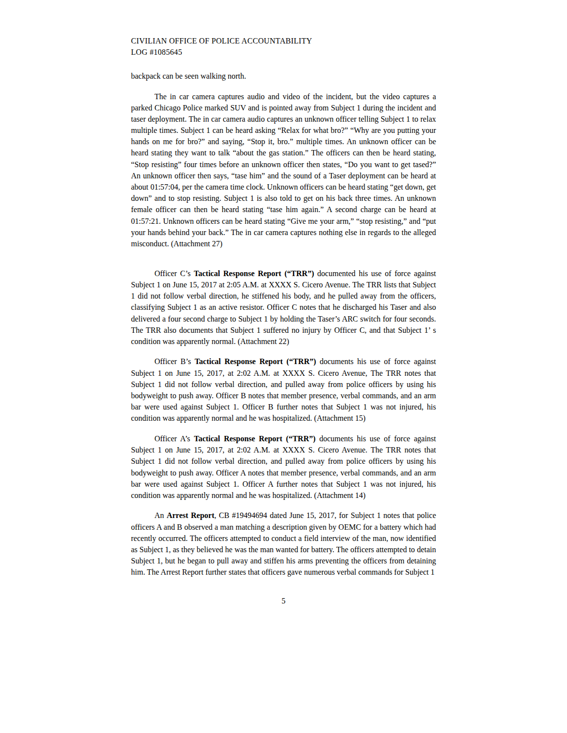CIVILIAN OFFICE OF POLICE ACCOUNTABILITY
LOG #1085645
backpack can be seen walking north.
The in car camera captures audio and video of the incident, but the video captures a parked Chicago Police marked SUV and is pointed away from Subject 1 during the incident and taser deployment. The in car camera audio captures an unknown officer telling Subject 1 to relax multiple times. Subject 1 can be heard asking “Relax for what bro?” “Why are you putting your hands on me for bro?” and saying, “Stop it, bro.” multiple times. An unknown officer can be heard stating they want to talk “about the gas station.” The officers can then be heard stating, “Stop resisting” four times before an unknown officer then states, “Do you want to get tased?” An unknown officer then says, “tase him” and the sound of a Taser deployment can be heard at about 01:57:04, per the camera time clock. Unknown officers can be heard stating “get down, get down” and to stop resisting. Subject 1 is also told to get on his back three times. An unknown female officer can then be heard stating “tase him again.” A second charge can be heard at 01:57:21. Unknown officers can be heard stating “Give me your arm,” “stop resisting,” and “put your hands behind your back.” The in car camera captures nothing else in regards to the alleged misconduct. (Attachment 27)
Officer C’s Tactical Response Report (“TRR”) documented his use of force against Subject 1 on June 15, 2017 at 2:05 A.M. at XXXX S. Cicero Avenue. The TRR lists that Subject 1 did not follow verbal direction, he stiffened his body, and he pulled away from the officers, classifying Subject 1 as an active resistor. Officer C notes that he discharged his Taser and also delivered a four second charge to Subject 1 by holding the Taser’s ARC switch for four seconds. The TRR also documents that Subject 1 suffered no injury by Officer C, and that Subject 1’ s condition was apparently normal. (Attachment 22)
Officer B’s Tactical Response Report (“TRR”) documents his use of force against Subject 1 on June 15, 2017, at 2:02 A.M. at XXXX S. Cicero Avenue, The TRR notes that Subject 1 did not follow verbal direction, and pulled away from police officers by using his bodyweight to push away. Officer B notes that member presence, verbal commands, and an arm bar were used against Subject 1. Officer B further notes that Subject 1 was not injured, his condition was apparently normal and he was hospitalized. (Attachment 15)
Officer A’s Tactical Response Report (“TRR”) documents his use of force against Subject 1 on June 15, 2017, at 2:02 A.M. at XXXX S. Cicero Avenue. The TRR notes that Subject 1 did not follow verbal direction, and pulled away from police officers by using his bodyweight to push away. Officer A notes that member presence, verbal commands, and an arm bar were used against Subject 1. Officer A further notes that Subject 1 was not injured, his condition was apparently normal and he was hospitalized. (Attachment 14)
An Arrest Report, CB #19494694 dated June 15, 2017, for Subject 1 notes that police officers A and B observed a man matching a description given by OEMC for a battery which had recently occurred. The officers attempted to conduct a field interview of the man, now identified as Subject 1, as they believed he was the man wanted for battery. The officers attempted to detain Subject 1, but he began to pull away and stiffen his arms preventing the officers from detaining him. The Arrest Report further states that officers gave numerous verbal commands for Subject 1
5